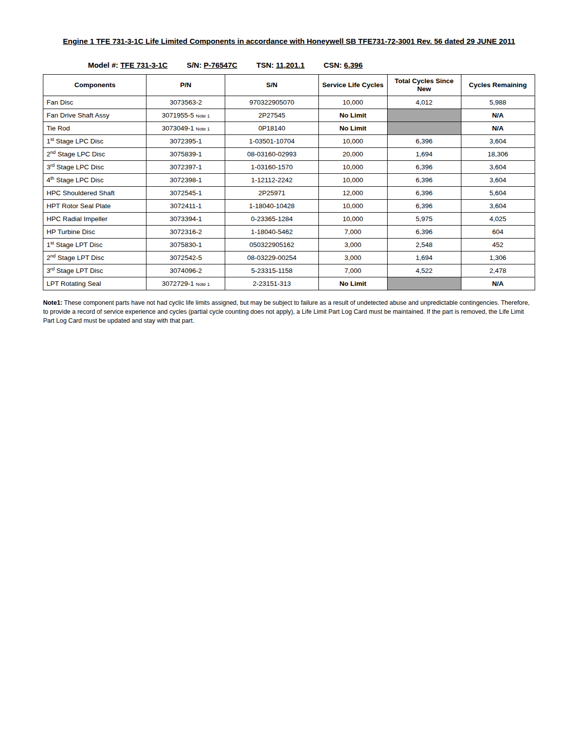Engine 1 TFE 731-3-1C Life Limited Components in accordance with Honeywell SB TFE731-72-3001 Rev. 56 dated 29 JUNE 2011
Model #: TFE 731-3-1C S/N: P-76547C TSN: 11,201.1 CSN: 6,396
| Components | P/N | S/N | Service Life Cycles | Total Cycles Since New | Cycles Remaining |
| --- | --- | --- | --- | --- | --- |
| Fan Disc | 3073563-2 | 970322905070 | 10,000 | 4,012 | 5,988 |
| Fan Drive Shaft Assy | 3071955-5 Note 1 | 2P27545 | No Limit | | N/A |
| Tie Rod | 3073049-1 Note 1 | 0P18140 | No Limit | | N/A |
| 1 st Stage LPC Disc | 3072395-1 | 1-03501-10704 | 10,000 | 6,396 | 3,604 |
| 2 nd Stage LPC Disc | 3075839-1 | 08-03160-02993 | 20,000 | 1,694 | 18,306 |
| 3 rd Stage LPC Disc | 3072397-1 | 1-03160-1570 | 10,000 | 6,396 | 3,604 |
| 4 th Stage LPC Disc | 3072398-1 | 1-12112-2242 | 10,000 | 6,396 | 3,604 |
| HPC Shouldered Shaft | 3072545-1 | 2P25971 | 12,000 | 6,396 | 5,604 |
| HPT Rotor Seal Plate | 3072411-1 | 1-18040-10428 | 10,000 | 6,396 | 3,604 |
| HPC Radial Impeller | 3073394-1 | 0-23365-1284 | 10,000 | 5,975 | 4,025 |
| HP Turbine Disc | 3072316-2 | 1-18040-5462 | 7,000 | 6,396 | 604 |
| 1 st Stage LPT Disc | 3075830-1 | 050322905162 | 3,000 | 2,548 | 452 |
| 2 nd Stage LPT Disc | 3072542-5 | 08-03229-00254 | 3,000 | 1,694 | 1,306 |
| 3 rd Stage LPT Disc | 3074096-2 | 5-23315-1158 | 7,000 | 4,522 | 2,478 |
| LPT Rotating Seal | 3072729-1 Note 1 | 2-23151-313 | No Limit | | N/A |
Note1: These component parts have not had cyclic life limits assigned, but may be subject to failure as a result of undetected abuse and unpredictable contingencies. Therefore, to provide a record of service experience and cycles (partial cycle counting does not apply), a Life Limit Part Log Card must be maintained. If the part is removed, the Life Limit Part Log Card must be updated and stay with that part.